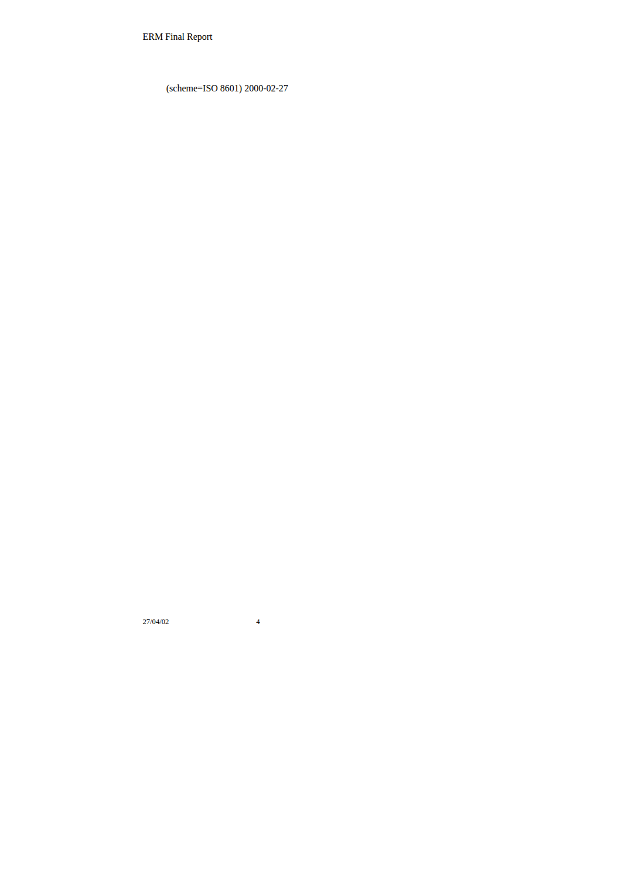ERM Final Report
(scheme=ISO 8601) 2000-02-27
27/04/02 4